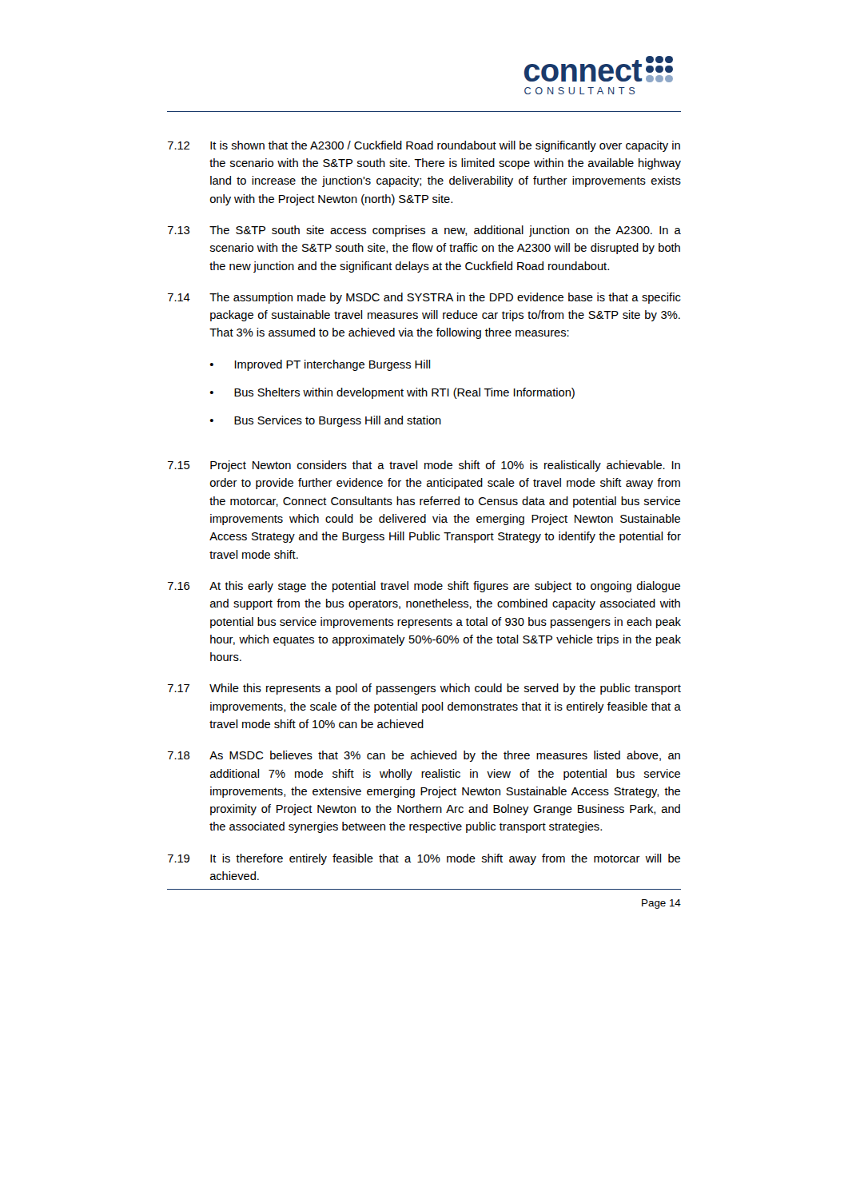connect CONSULTANTS
7.12
It is shown that the A2300 / Cuckfield Road roundabout will be significantly over capacity in the scenario with the S&TP south site. There is limited scope within the available highway land to increase the junction's capacity; the deliverability of further improvements exists only with the Project Newton (north) S&TP site.
7.13
The S&TP south site access comprises a new, additional junction on the A2300. In a scenario with the S&TP south site, the flow of traffic on the A2300 will be disrupted by both the new junction and the significant delays at the Cuckfield Road roundabout.
7.14
The assumption made by MSDC and SYSTRA in the DPD evidence base is that a specific package of sustainable travel measures will reduce car trips to/from the S&TP site by 3%. That 3% is assumed to be achieved via the following three measures:
• Improved PT interchange Burgess Hill
• Bus Shelters within development with RTI (Real Time Information)
• Bus Services to Burgess Hill and station
7.15
Project Newton considers that a travel mode shift of 10% is realistically achievable. In order to provide further evidence for the anticipated scale of travel mode shift away from the motorcar, Connect Consultants has referred to Census data and potential bus service improvements which could be delivered via the emerging Project Newton Sustainable Access Strategy and the Burgess Hill Public Transport Strategy to identify the potential for travel mode shift.
7.16
At this early stage the potential travel mode shift figures are subject to ongoing dialogue and support from the bus operators, nonetheless, the combined capacity associated with potential bus service improvements represents a total of 930 bus passengers in each peak hour, which equates to approximately 50%-60% of the total S&TP vehicle trips in the peak hours.
7.17
While this represents a pool of passengers which could be served by the public transport improvements, the scale of the potential pool demonstrates that it is entirely feasible that a travel mode shift of 10% can be achieved
7.18
As MSDC believes that 3% can be achieved by the three measures listed above, an additional 7% mode shift is wholly realistic in view of the potential bus service improvements, the extensive emerging Project Newton Sustainable Access Strategy, the proximity of Project Newton to the Northern Arc and Bolney Grange Business Park, and the associated synergies between the respective public transport strategies.
7.19
It is therefore entirely feasible that a 10% mode shift away from the motorcar will be achieved.
Page 14